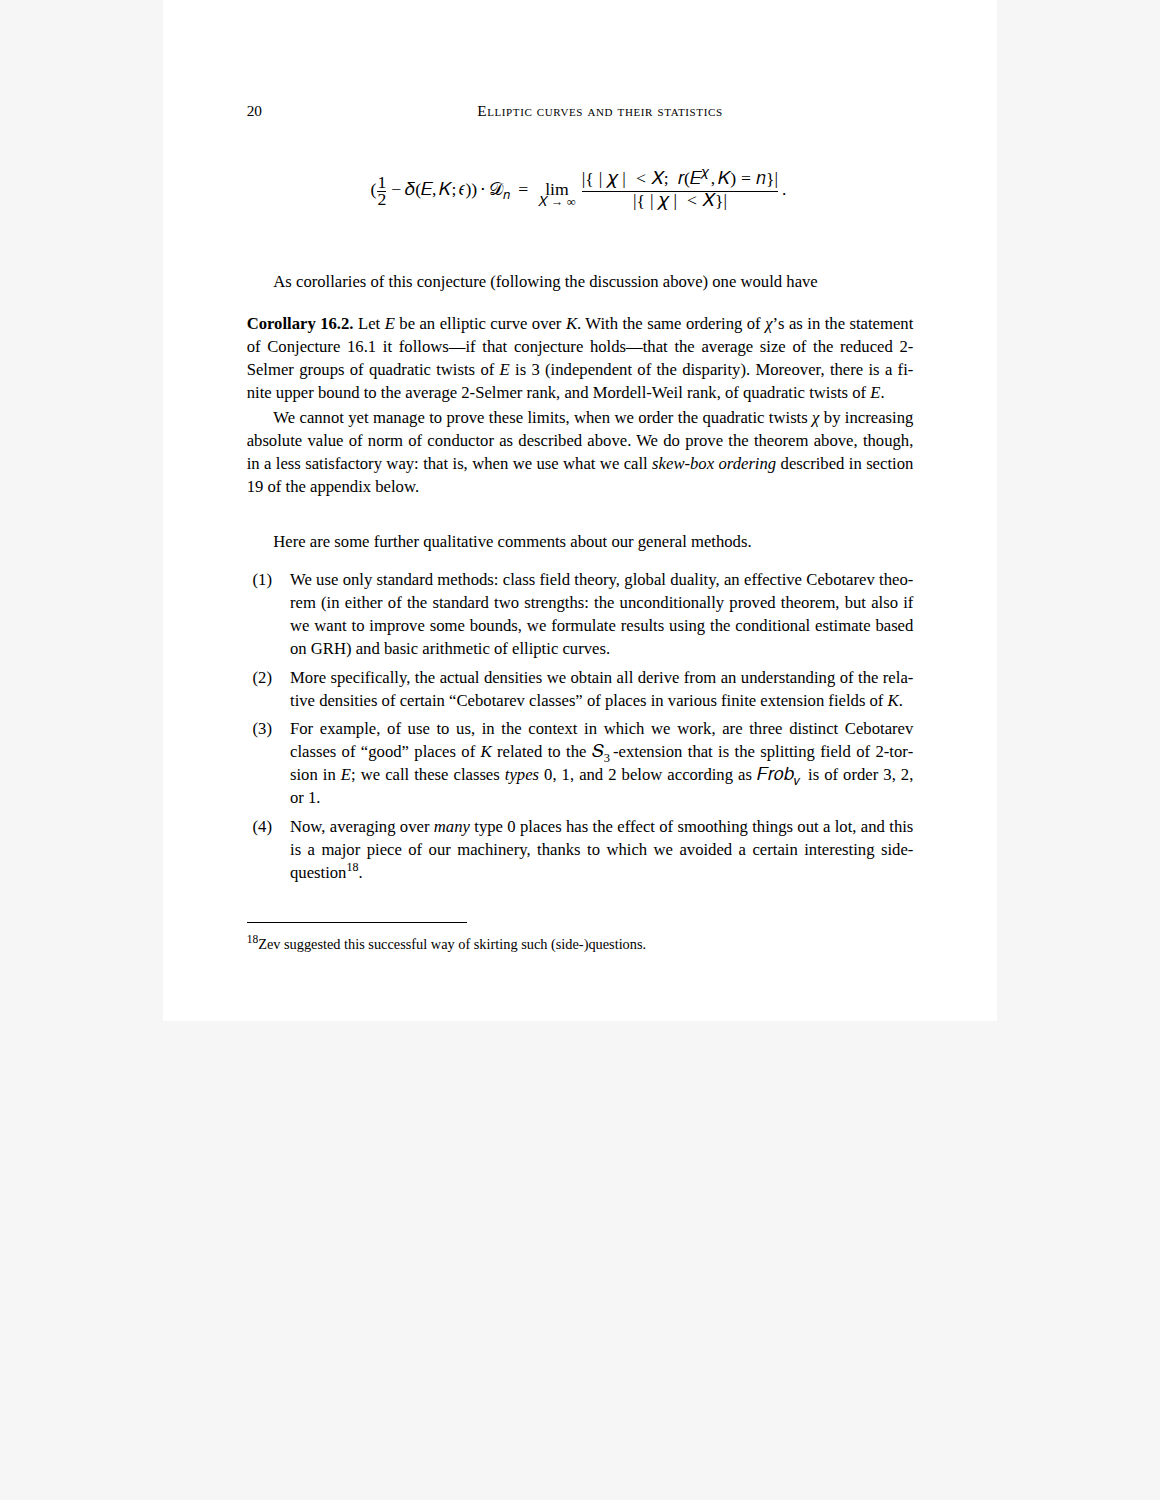20 Elliptic curves and their statistics
( 12 − δ (E,K;ϵ) ) ⋅ 𝒟n = lim X→∞ |{|χ|<X; r(Eχ,K)=n }| |{|χ|<X}| .
As corollaries of this conjecture (following the discussion above) one would have
Corollary 16.2. Let E be an elliptic curve over K. With the same ordering of χ’s as in the statement of Conjecture 16.1 it follows—if that conjecture holds—that the average size of the reduced 2-Selmer groups of quadratic twists of E is 3 (independent of the disparity). Moreover, there is a finite upper bound to the average 2-Selmer rank, and Mordell-Weil rank, of quadratic twists of E.
We cannot yet manage to prove these limits, when we order the quadratic twists χ by increasing absolute value of norm of conductor as described above. We do prove the theorem above, though, in a less satisfactory way: that is, when we use what we call skew-box ordering described in section 19 of the appendix below.
Here are some further qualitative comments about our general methods.
We use only standard methods: class field theory, global duality, an effective Cebotarev theorem (in either of the standard two strengths: the unconditionally proved theorem, but also if we want to improve some bounds, we formulate results using the conditional estimate based on GRH) and basic arithmetic of elliptic curves.
More specifically, the actual densities we obtain all derive from an understanding of the relative densities of certain “Cebotarev classes” of places in various finite extension fields of K.
For example, of use to us, in the context in which we work, are three distinct Cebotarev classes of “good” places of K related to the S3-extension that is the splitting field of 2-torsion in E; we call these classes types 0, 1, and 2 below according as Frobv is of order 3, 2, or 1.
Now, averaging over many type 0 places has the effect of smoothing things out a lot, and this is a major piece of our machinery, thanks to which we avoided a certain interesting side-question18.
18Zev suggested this successful way of skirting such (side-)questions.